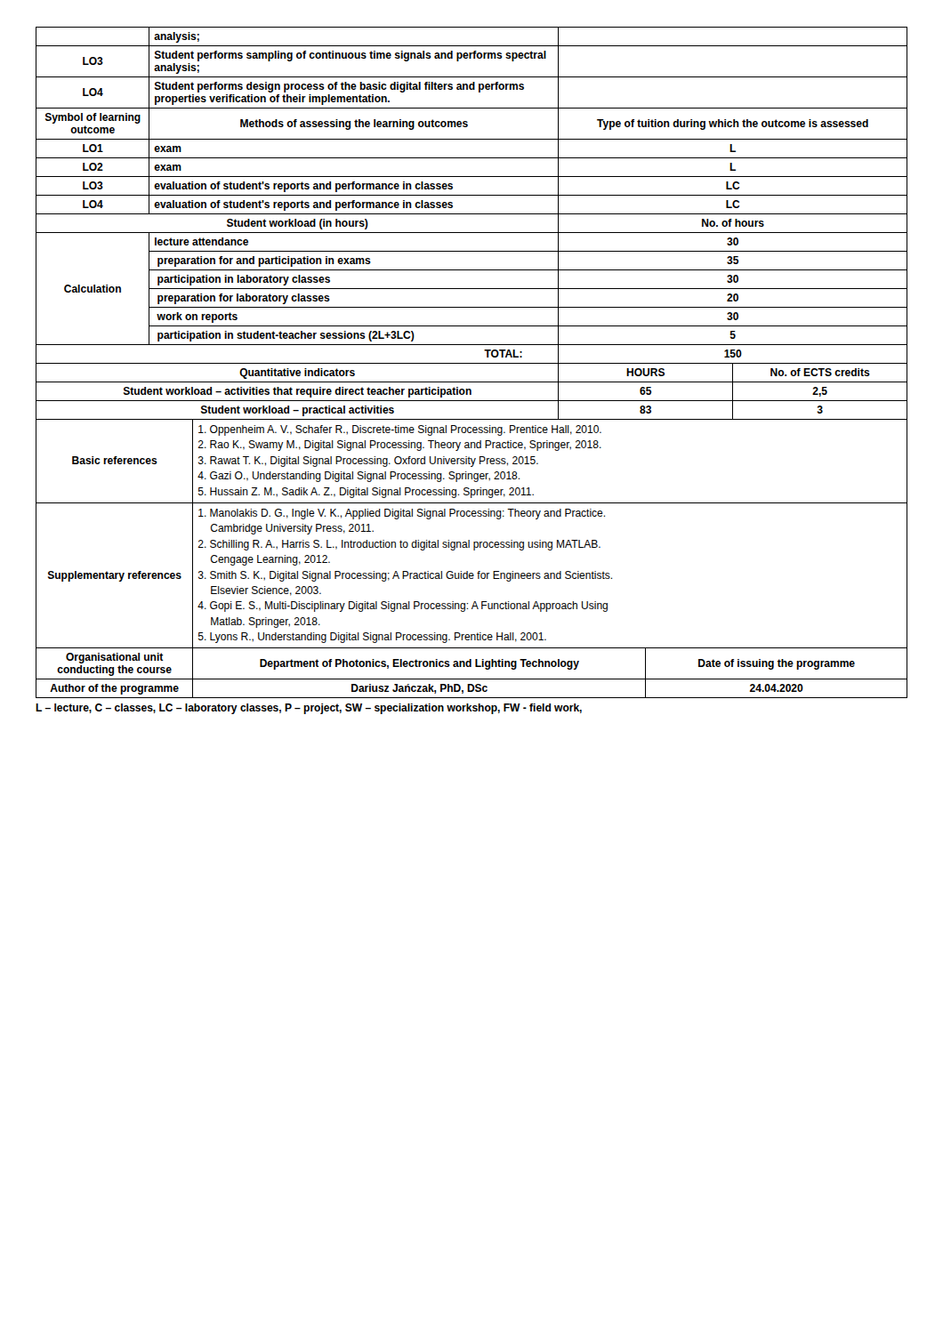| | analysis; | |
| LO3 | Student performs sampling of continuous time signals and performs spectral analysis; | |
| LO4 | Student performs design process of the basic digital filters and performs properties verification of their implementation. | |
| Symbol of learning outcome | Methods of assessing the learning outcomes | Type of tuition during which the outcome is assessed |
| LO1 | exam | L |
| LO2 | exam | L |
| LO3 | evaluation of student's reports and performance in classes | LC |
| LO4 | evaluation of student's reports and performance in classes | LC |
| Student workload (in hours) | No. of hours |
| Calculation | lecture attendance | 30 |
| preparation for and participation in exams | 35 |
| participation in laboratory classes | 30 |
| preparation for laboratory classes | 20 |
| work on reports | 30 |
| participation in student-teacher sessions (2L+3LC) | 5 |
| TOTAL: | 150 |
| Quantitative indicators | HOURS | No. of ECTS credits |
| Student workload – activities that require direct teacher participation | 65 | 2,5 |
| Student workload – practical activities | 83 | 3 |
| Basic references | 1. Oppenheim A. V., Schafer R., Discrete-time Signal Processing. Prentice Hall, 2010. 2. Rao K., Swamy M., Digital Signal Processing. Theory and Practice, Springer, 2018. 3. Rawat T. K., Digital Signal Processing. Oxford University Press, 2015. 4. Gazi O., Understanding Digital Signal Processing. Springer, 2018. 5. Hussain Z. M., Sadik A. Z., Digital Signal Processing. Springer, 2011. |
| Supplementary references | 1. Manolakis D. G., Ingle V. K., Applied Digital Signal Processing: Theory and Practice. Cambridge University Press, 2011. 2. Schilling R. A., Harris S. L., Introduction to digital signal processing using MATLAB. Cengage Learning, 2012. 3. Smith S. K., Digital Signal Processing; A Practical Guide for Engineers and Scientists. Elsevier Science, 2003. 4. Gopi E. S., Multi-Disciplinary Digital Signal Processing: A Functional Approach Using Matlab. Springer, 2018. 5. Lyons R., Understanding Digital Signal Processing. Prentice Hall, 2001. |
| Organisational unit conducting the course | Department of Photonics, Electronics and Lighting Technology | Date of issuing the programme |
| Author of the programme | Dariusz Jańczak, PhD, DSc | 24.04.2020 |
L – lecture, C – classes, LC – laboratory classes, P – project, SW – specialization workshop, FW - field work,